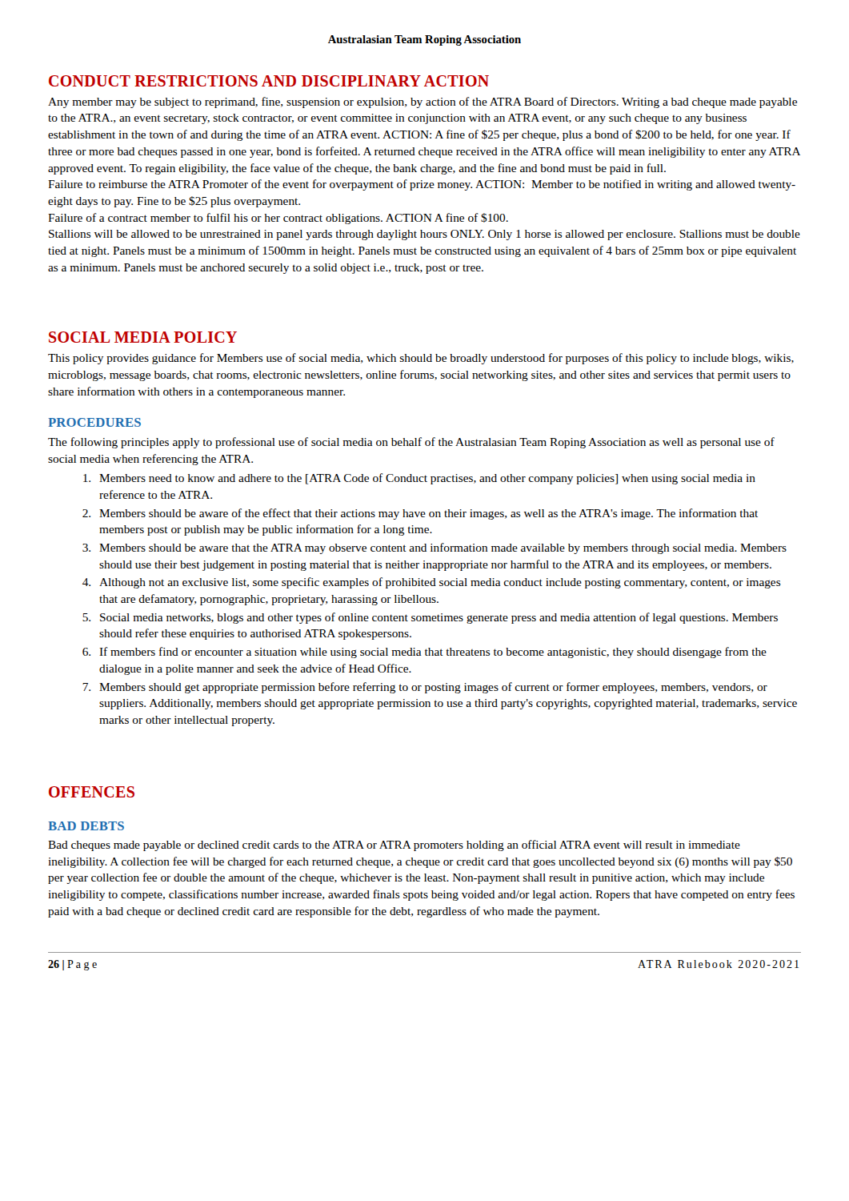Australasian Team Roping Association
CONDUCT RESTRICTIONS AND DISCIPLINARY ACTION
Any member may be subject to reprimand, fine, suspension or expulsion, by action of the ATRA Board of Directors. Writing a bad cheque made payable to the ATRA., an event secretary, stock contractor, or event committee in conjunction with an ATRA event, or any such cheque to any business establishment in the town of and during the time of an ATRA event. ACTION: A fine of $25 per cheque, plus a bond of $200 to be held, for one year. If three or more bad cheques passed in one year, bond is forfeited. A returned cheque received in the ATRA office will mean ineligibility to enter any ATRA approved event. To regain eligibility, the face value of the cheque, the bank charge, and the fine and bond must be paid in full.
Failure to reimburse the ATRA Promoter of the event for overpayment of prize money. ACTION: Member to be notified in writing and allowed twenty-eight days to pay. Fine to be $25 plus overpayment.
Failure of a contract member to fulfil his or her contract obligations. ACTION A fine of $100.
Stallions will be allowed to be unrestrained in panel yards through daylight hours ONLY. Only 1 horse is allowed per enclosure. Stallions must be double tied at night. Panels must be a minimum of 1500mm in height. Panels must be constructed using an equivalent of 4 bars of 25mm box or pipe equivalent as a minimum. Panels must be anchored securely to a solid object i.e., truck, post or tree.
SOCIAL MEDIA POLICY
This policy provides guidance for Members use of social media, which should be broadly understood for purposes of this policy to include blogs, wikis, microblogs, message boards, chat rooms, electronic newsletters, online forums, social networking sites, and other sites and services that permit users to share information with others in a contemporaneous manner.
PROCEDURES
The following principles apply to professional use of social media on behalf of the Australasian Team Roping Association as well as personal use of social media when referencing the ATRA.
Members need to know and adhere to the [ATRA Code of Conduct practises, and other company policies] when using social media in reference to the ATRA.
Members should be aware of the effect that their actions may have on their images, as well as the ATRA's image. The information that members post or publish may be public information for a long time.
Members should be aware that the ATRA may observe content and information made available by members through social media. Members should use their best judgement in posting material that is neither inappropriate nor harmful to the ATRA and its employees, or members.
Although not an exclusive list, some specific examples of prohibited social media conduct include posting commentary, content, or images that are defamatory, pornographic, proprietary, harassing or libellous.
Social media networks, blogs and other types of online content sometimes generate press and media attention of legal questions. Members should refer these enquiries to authorised ATRA spokespersons.
If members find or encounter a situation while using social media that threatens to become antagonistic, they should disengage from the dialogue in a polite manner and seek the advice of Head Office.
Members should get appropriate permission before referring to or posting images of current or former employees, members, vendors, or suppliers. Additionally, members should get appropriate permission to use a third party's copyrights, copyrighted material, trademarks, service marks or other intellectual property.
OFFENCES
BAD DEBTS
Bad cheques made payable or declined credit cards to the ATRA or ATRA promoters holding an official ATRA event will result in immediate ineligibility. A collection fee will be charged for each returned cheque, a cheque or credit card that goes uncollected beyond six (6) months will pay $50 per year collection fee or double the amount of the cheque, whichever is the least. Non-payment shall result in punitive action, which may include ineligibility to compete, classifications number increase, awarded finals spots being voided and/or legal action. Ropers that have competed on entry fees paid with a bad cheque or declined credit card are responsible for the debt, regardless of who made the payment.
26 | P a g e
ATRA Rulebook 2020-2021